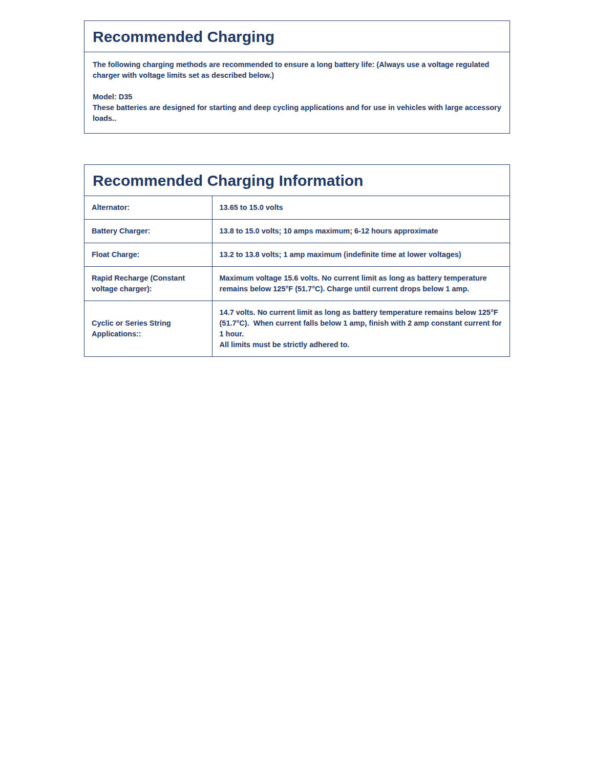Recommended Charging
The following charging methods are recommended to ensure a long battery life: (Always use a voltage regulated charger with voltage limits set as described below.)
Model: D35
These batteries are designed for starting and deep cycling applications and for use in vehicles with large accessory loads..
Recommended Charging Information
| Alternator: | 13.65 to 15.0 volts |
| Battery Charger: | 13.8 to 15.0 volts; 10 amps maximum; 6-12 hours approximate |
| Float Charge: | 13.2 to 13.8 volts; 1 amp maximum (indefinite time at lower voltages) |
| Rapid Recharge (Constant voltage charger): | Maximum voltage 15.6 volts. No current limit as long as battery temperature remains below 125°F (51.7°C). Charge until current drops below 1 amp. |
| Cyclic or Series String Applications:: | 14.7 volts. No current limit as long as battery temperature remains below 125°F (51.7°C). When current falls below 1 amp, finish with 2 amp constant current for 1 hour. All limits must be strictly adhered to. |